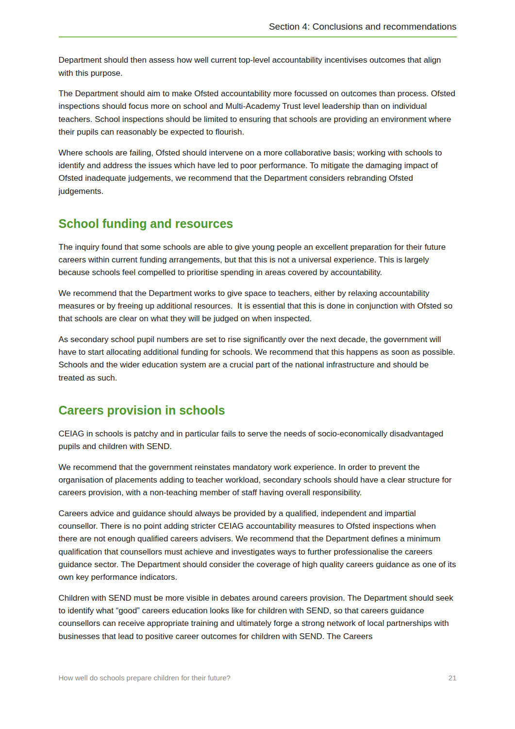Section 4: Conclusions and recommendations
Department should then assess how well current top-level accountability incentivises outcomes that align with this purpose.
The Department should aim to make Ofsted accountability more focussed on outcomes than process. Ofsted inspections should focus more on school and Multi-Academy Trust level leadership than on individual teachers. School inspections should be limited to ensuring that schools are providing an environment where their pupils can reasonably be expected to flourish.
Where schools are failing, Ofsted should intervene on a more collaborative basis; working with schools to identify and address the issues which have led to poor performance. To mitigate the damaging impact of Ofsted inadequate judgements, we recommend that the Department considers rebranding Ofsted judgements.
School funding and resources
The inquiry found that some schools are able to give young people an excellent preparation for their future careers within current funding arrangements, but that this is not a universal experience. This is largely because schools feel compelled to prioritise spending in areas covered by accountability.
We recommend that the Department works to give space to teachers, either by relaxing accountability measures or by freeing up additional resources. It is essential that this is done in conjunction with Ofsted so that schools are clear on what they will be judged on when inspected.
As secondary school pupil numbers are set to rise significantly over the next decade, the government will have to start allocating additional funding for schools. We recommend that this happens as soon as possible. Schools and the wider education system are a crucial part of the national infrastructure and should be treated as such.
Careers provision in schools
CEIAG in schools is patchy and in particular fails to serve the needs of socio-economically disadvantaged pupils and children with SEND.
We recommend that the government reinstates mandatory work experience. In order to prevent the organisation of placements adding to teacher workload, secondary schools should have a clear structure for careers provision, with a non-teaching member of staff having overall responsibility.
Careers advice and guidance should always be provided by a qualified, independent and impartial counsellor. There is no point adding stricter CEIAG accountability measures to Ofsted inspections when there are not enough qualified careers advisers. We recommend that the Department defines a minimum qualification that counsellors must achieve and investigates ways to further professionalise the careers guidance sector. The Department should consider the coverage of high quality careers guidance as one of its own key performance indicators.
Children with SEND must be more visible in debates around careers provision. The Department should seek to identify what “good” careers education looks like for children with SEND, so that careers guidance counsellors can receive appropriate training and ultimately forge a strong network of local partnerships with businesses that lead to positive career outcomes for children with SEND. The Careers
How well do schools prepare children for their future? 21